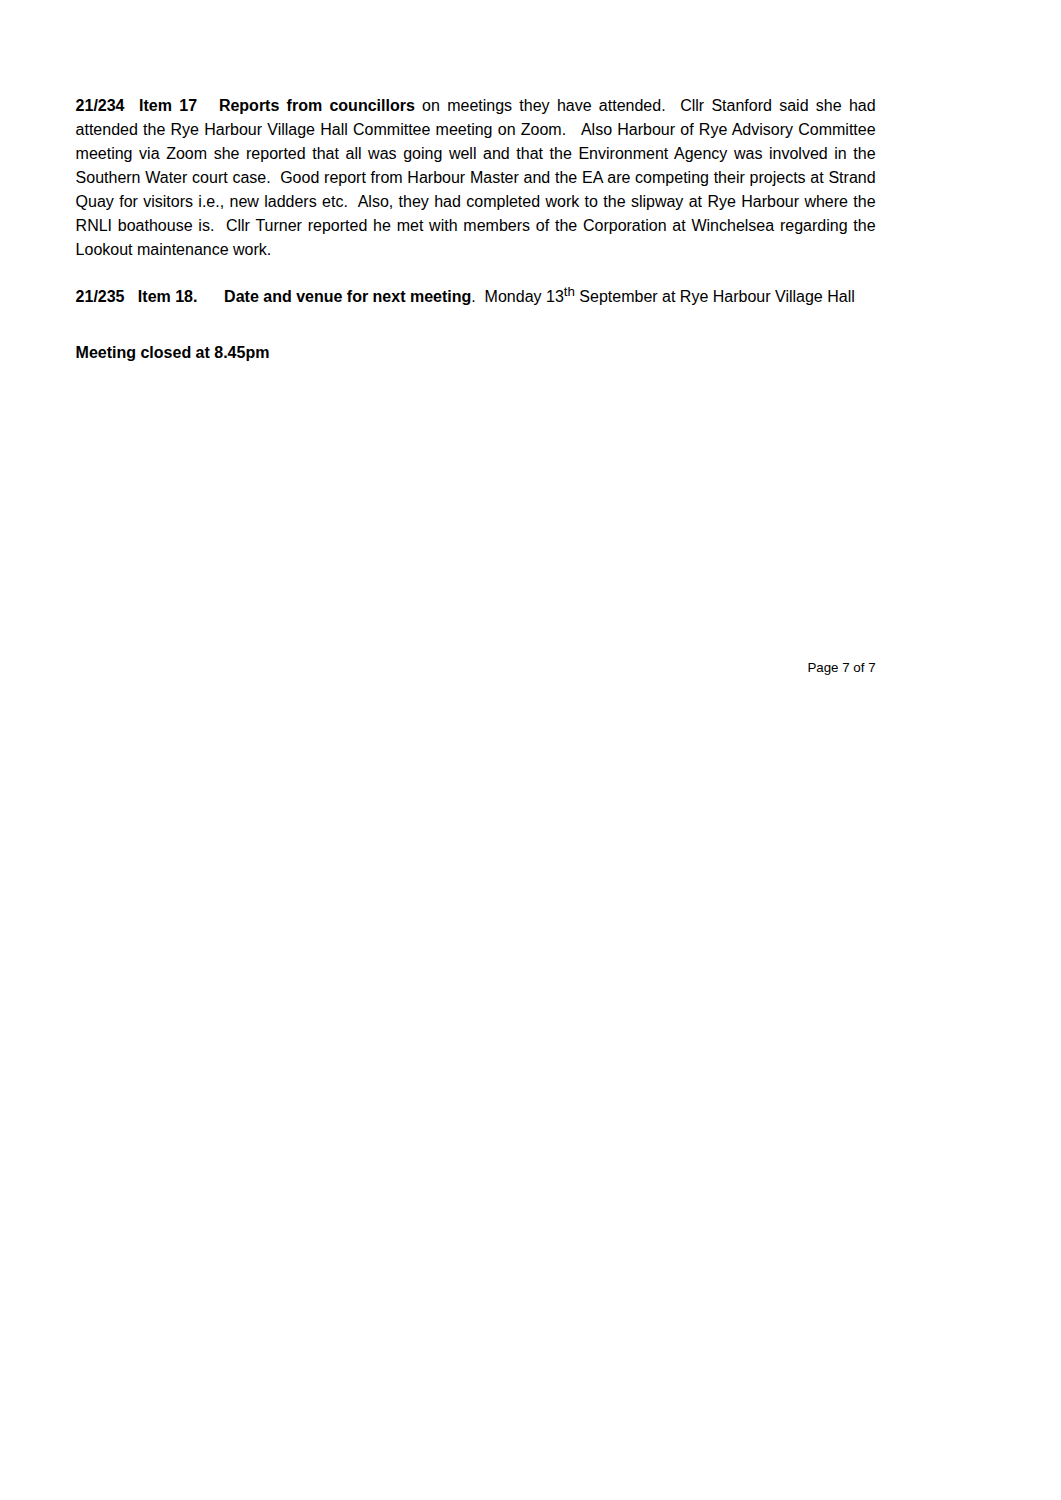21/234 Item 17 Reports from councillors on meetings they have attended. Cllr Stanford said she had attended the Rye Harbour Village Hall Committee meeting on Zoom. Also Harbour of Rye Advisory Committee meeting via Zoom she reported that all was going well and that the Environment Agency was involved in the Southern Water court case. Good report from Harbour Master and the EA are competing their projects at Strand Quay for visitors i.e., new ladders etc. Also, they had completed work to the slipway at Rye Harbour where the RNLI boathouse is. Cllr Turner reported he met with members of the Corporation at Winchelsea regarding the Lookout maintenance work.
21/235 Item 18. Date and venue for next meeting. Monday 13th September at Rye Harbour Village Hall
Meeting closed at 8.45pm
Page 7 of 7